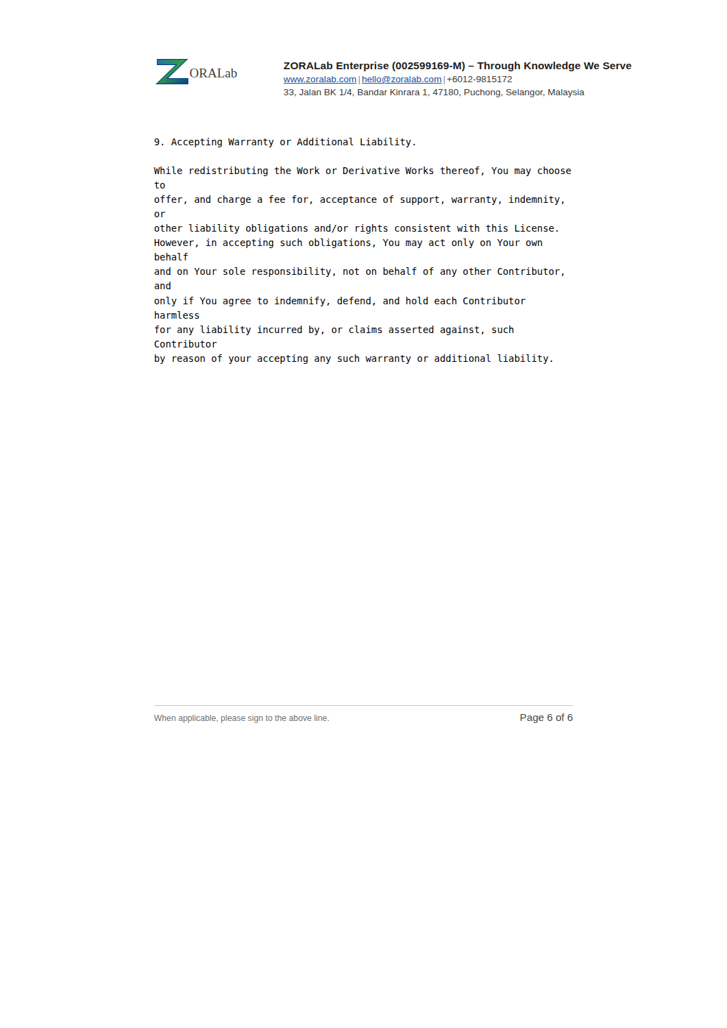ORALab
ZORALab Enterprise (002599169-M) – Through Knowledge We Serve
www.zoralab.com|hello@zoralab.com|+6012-9815172
33, Jalan BK 1/4, Bandar Kinrara 1, 47180, Puchong, Selangor, Malaysia
9. Accepting Warranty or Additional Liability.

While redistributing the Work or Derivative Works thereof, You may choose to
offer, and charge a fee for, acceptance of support, warranty, indemnity, or
other liability obligations and/or rights consistent with this License.
However, in accepting such obligations, You may act only on Your own behalf
and on Your sole responsibility, not on behalf of any other Contributor, and
only if You agree to indemnify, defend, and hold each Contributor harmless
for any liability incurred by, or claims asserted against, such Contributor
by reason of your accepting any such warranty or additional liability.
When applicable, please sign to the above line. Page 6 of 6